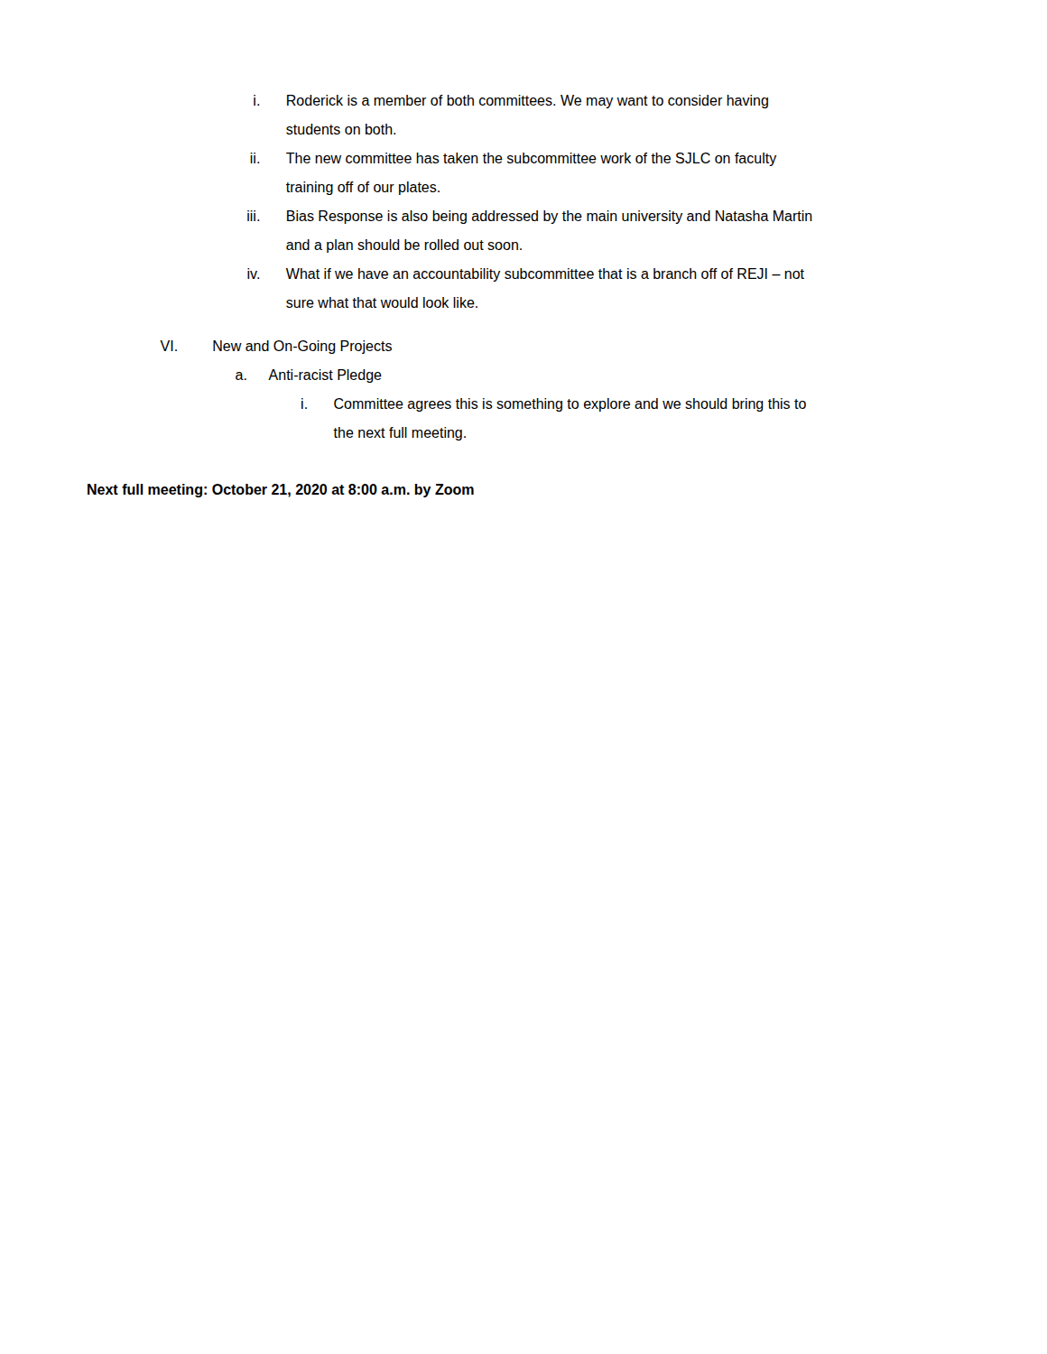Roderick is a member of both committees. We may want to consider having students on both.
The new committee has taken the subcommittee work of the SJLC on faculty training off of our plates.
Bias Response is also being addressed by the main university and Natasha Martin and a plan should be rolled out soon.
What if we have an accountability subcommittee that is a branch off of REJI – not sure what that would look like.
New and On-Going Projects
Anti-racist Pledge
Committee agrees this is something to explore and we should bring this to the next full meeting.
Next full meeting: October 21, 2020 at 8:00 a.m. by Zoom